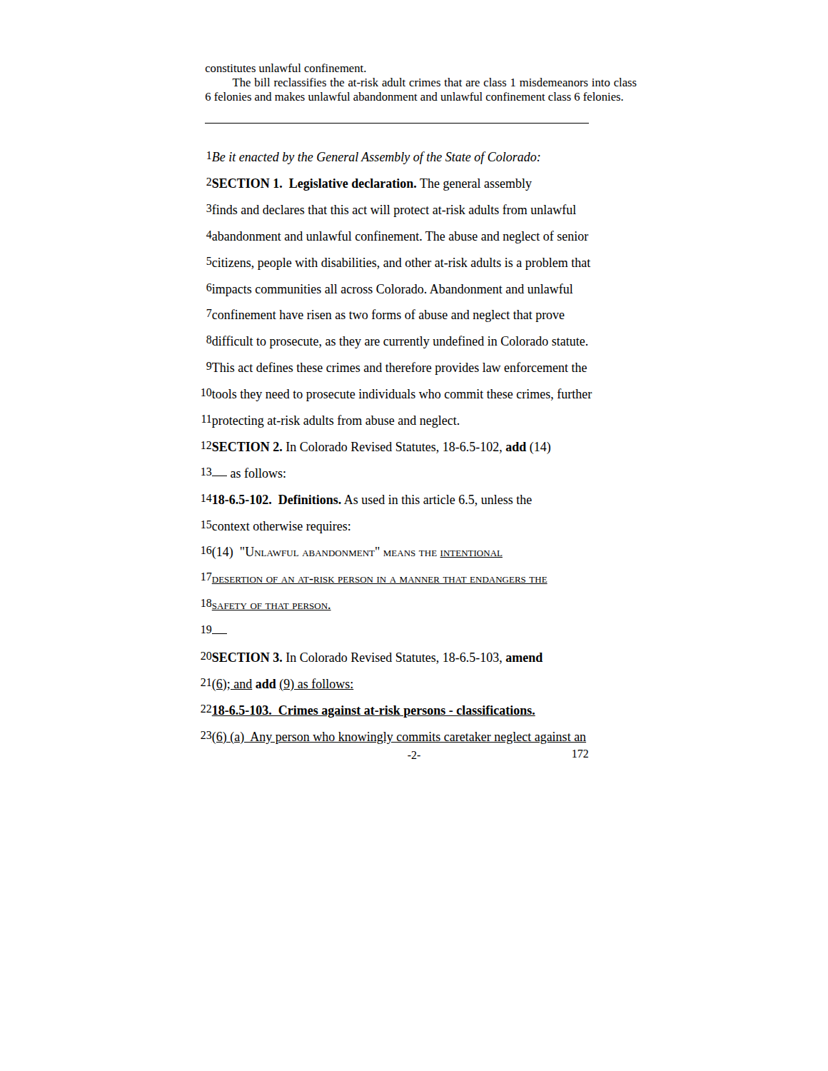constitutes unlawful confinement.
The bill reclassifies the at-risk adult crimes that are class 1 misdemeanors into class 6 felonies and makes unlawful abandonment and unlawful confinement class 6 felonies.
| 1 | Be it enacted by the General Assembly of the State of Colorado: |
| 2 | SECTION 1. Legislative declaration. The general assembly |
| 3 | finds and declares that this act will protect at-risk adults from unlawful |
| 4 | abandonment and unlawful confinement. The abuse and neglect of senior |
| 5 | citizens, people with disabilities, and other at-risk adults is a problem that |
| 6 | impacts communities all across Colorado. Abandonment and unlawful |
| 7 | confinement have risen as two forms of abuse and neglect that prove |
| 8 | difficult to prosecute, as they are currently undefined in Colorado statute. |
| 9 | This act defines these crimes and therefore provides law enforcement the |
| 10 | tools they need to prosecute individuals who commit these crimes, further |
| 11 | protecting at-risk adults from abuse and neglect. |
| 12 | SECTION 2. In Colorado Revised Statutes, 18-6.5-102, add (14) |
| 13 | as follows: |
| 14 | 18-6.5-102. Definitions. As used in this article 6.5, unless the |
| 15 | context otherwise requires: |
| 16 | (14) "Unlawful abandonment" means the intentional |
| 17 | desertion of an at-risk person in a manner that endangers the |
| 18 | safety of that person. |
| 19 | |
| 20 | SECTION 3. In Colorado Revised Statutes, 18-6.5-103, amend |
| 21 | (6); and add (9) as follows: |
| 22 | 18-6.5-103. Crimes against at-risk persons - classifications. |
| 23 | (6) (a) Any person who knowingly commits caretaker neglect against an |
-2-
172